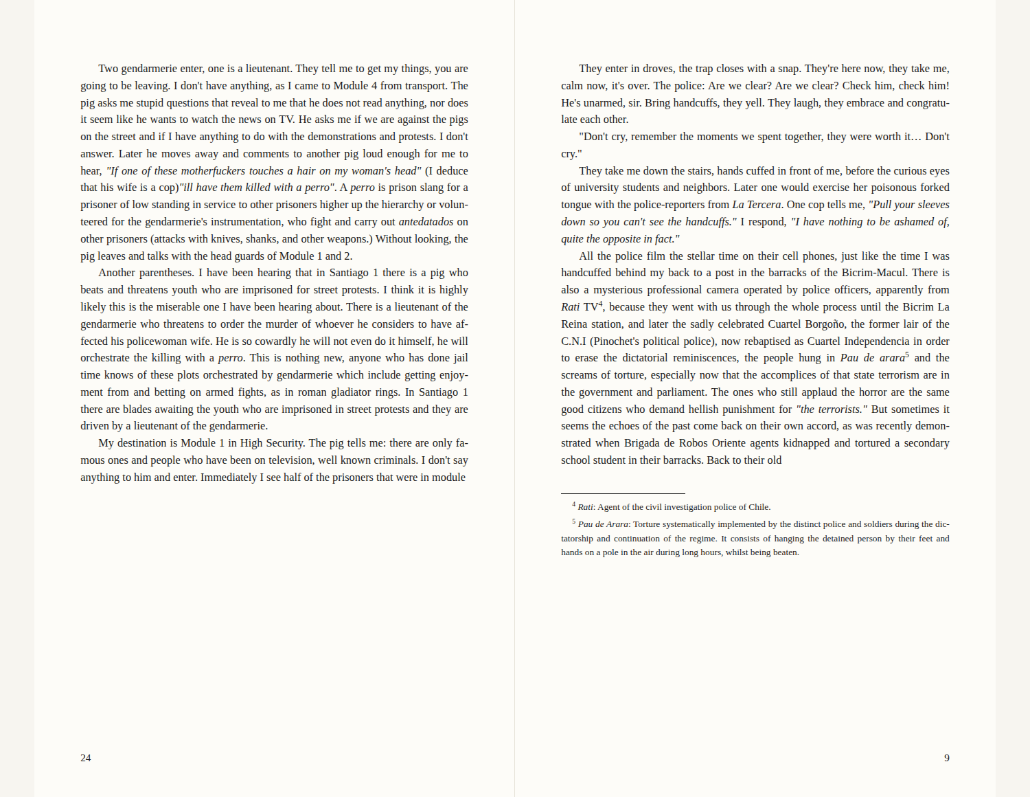Two gendarmerie enter, one is a lieutenant. They tell me to get my things, you are going to be leaving. I don't have anything, as I came to Module 4 from transport. The pig asks me stupid questions that reveal to me that he does not read anything, nor does it seem like he wants to watch the news on TV. He asks me if we are against the pigs on the street and if I have anything to do with the demonstrations and protests. I don't answer. Later he moves away and comments to another pig loud enough for me to hear, "If one of these motherfuckers touches a hair on my woman's head" (I deduce that his wife is a cop)"ill have them killed with a perro". A perro is prison slang for a prisoner of low standing in service to other prisoners higher up the hierarchy or volunteered for the gendarmerie's instrumentation, who fight and carry out antedatados on other prisoners (attacks with knives, shanks, and other weapons.) Without looking, the pig leaves and talks with the head guards of Module 1 and 2.
Another parentheses. I have been hearing that in Santiago 1 there is a pig who beats and threatens youth who are imprisoned for street protests. I think it is highly likely this is the miserable one I have been hearing about. There is a lieutenant of the gendarmerie who threatens to order the murder of whoever he considers to have affected his policewoman wife. He is so cowardly he will not even do it himself, he will orchestrate the killing with a perro. This is nothing new, anyone who has done jail time knows of these plots orchestrated by gendarmerie which include getting enjoyment from and betting on armed fights, as in roman gladiator rings. In Santiago 1 there are blades awaiting the youth who are imprisoned in street protests and they are driven by a lieutenant of the gendarmerie.
My destination is Module 1 in High Security. The pig tells me: there are only famous ones and people who have been on television, well known criminals. I don't say anything to him and enter. Immediately I see half of the prisoners that were in module
24
They enter in droves, the trap closes with a snap. They're here now, they take me, calm now, it's over. The police: Are we clear? Are we clear? Check him, check him! He's unarmed, sir. Bring handcuffs, they yell. They laugh, they embrace and congratulate each other.
"Don't cry, remember the moments we spent together, they were worth it… Don't cry."
They take me down the stairs, hands cuffed in front of me, before the curious eyes of university students and neighbors. Later one would exercise her poisonous forked tongue with the police-reporters from La Tercera. One cop tells me, "Pull your sleeves down so you can't see the handcuffs." I respond, "I have nothing to be ashamed of, quite the opposite in fact."
All the police film the stellar time on their cell phones, just like the time I was handcuffed behind my back to a post in the barracks of the Bicrim-Macul. There is also a mysterious professional camera operated by police officers, apparently from Rati TV4, because they went with us through the whole process until the Bicrim La Reina station, and later the sadly celebrated Cuartel Borgoño, the former lair of the C.N.I (Pinochet's political police), now rebaptised as Cuartel Independencia in order to erase the dictatorial reminiscences, the people hung in Pau de arara5 and the screams of torture, especially now that the accomplices of that state terrorism are in the government and parliament. The ones who still applaud the horror are the same good citizens who demand hellish punishment for "the terrorists." But sometimes it seems the echoes of the past come back on their own accord, as was recently demonstrated when Brigada de Robos Oriente agents kidnapped and tortured a secondary school student in their barracks. Back to their old
4 Rati: Agent of the civil investigation police of Chile.
5 Pau de Arara: Torture systematically implemented by the distinct police and soldiers during the dictatorship and continuation of the regime. It consists of hanging the detained person by their feet and hands on a pole in the air during long hours, whilst being beaten.
9